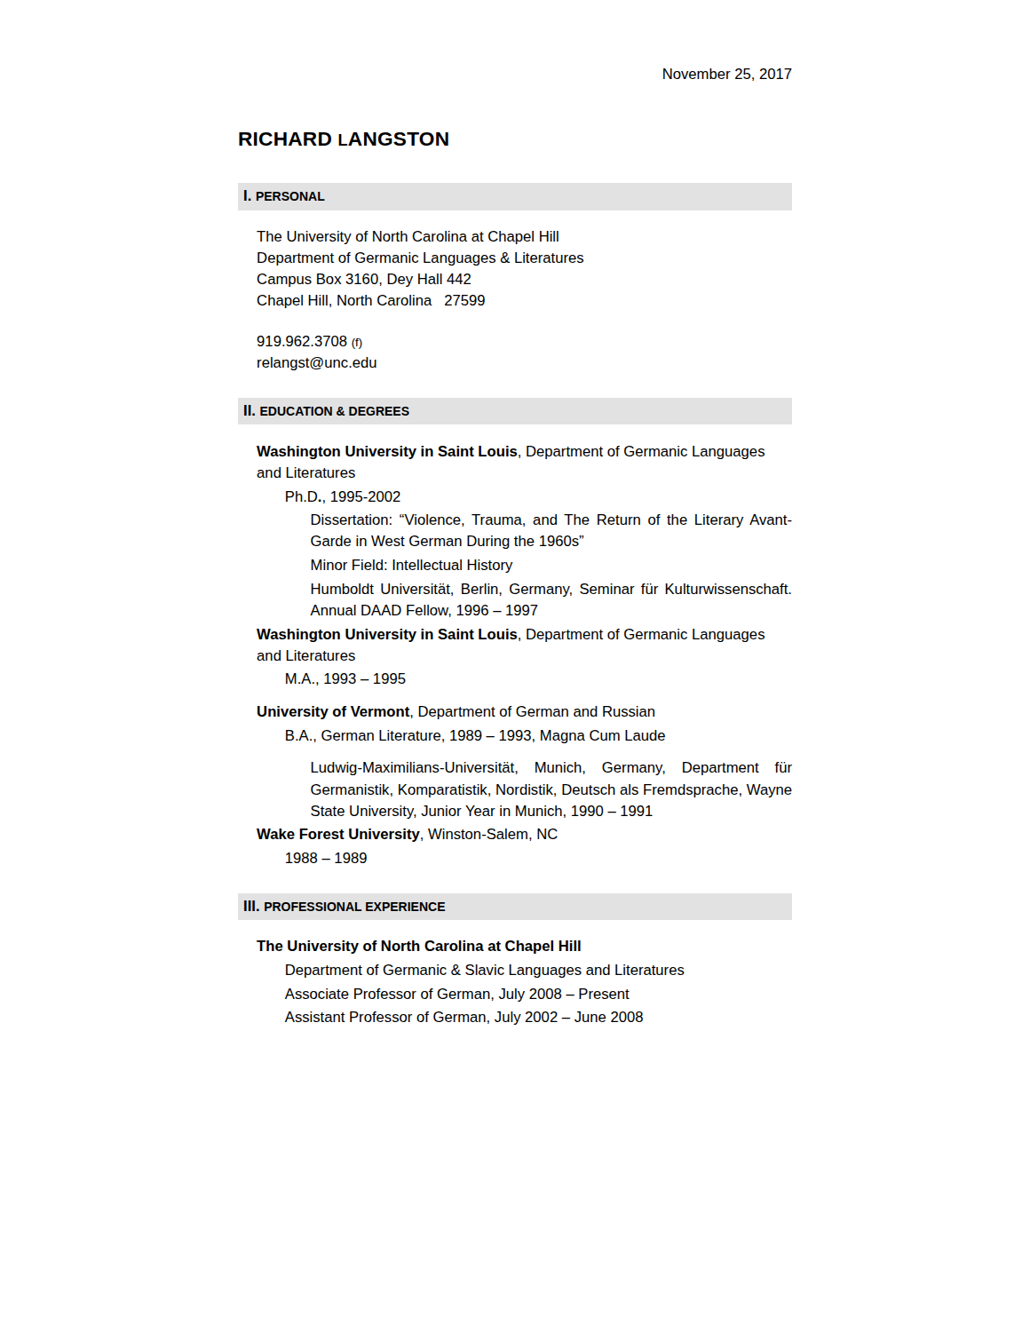November 25, 2017
Richard Langston
I. Personal
The University of North Carolina at Chapel Hill
Department of Germanic Languages & Literatures
Campus Box 3160, Dey Hall 442
Chapel Hill, North Carolina 27599
919.962.3708 (f)
relangst@unc.edu
II. Education & Degrees
Washington University in Saint Louis, Department of Germanic Languages and Literatures
Ph.D., 1995-2002
Dissertation: “Violence, Trauma, and The Return of the Literary Avant-Garde in West German During the 1960s”
Minor Field: Intellectual History
Humboldt Universität, Berlin, Germany, Seminar für Kulturwissenschaft. Annual DAAD Fellow, 1996 – 1997
Washington University in Saint Louis, Department of Germanic Languages and Literatures
M.A., 1993 – 1995
University of Vermont, Department of German and Russian
B.A., German Literature, 1989 – 1993, Magna Cum Laude
Ludwig-Maximilians-Universität, Munich, Germany, Department für Germanistik, Komparatistik, Nordistik, Deutsch als Fremdsprache, Wayne State University, Junior Year in Munich, 1990 – 1991
Wake Forest University, Winston-Salem, NC
1988 – 1989
III. Professional Experience
The University of North Carolina at Chapel Hill
Department of Germanic & Slavic Languages and Literatures
Associate Professor of German, July 2008 – Present
Assistant Professor of German, July 2002 – June 2008